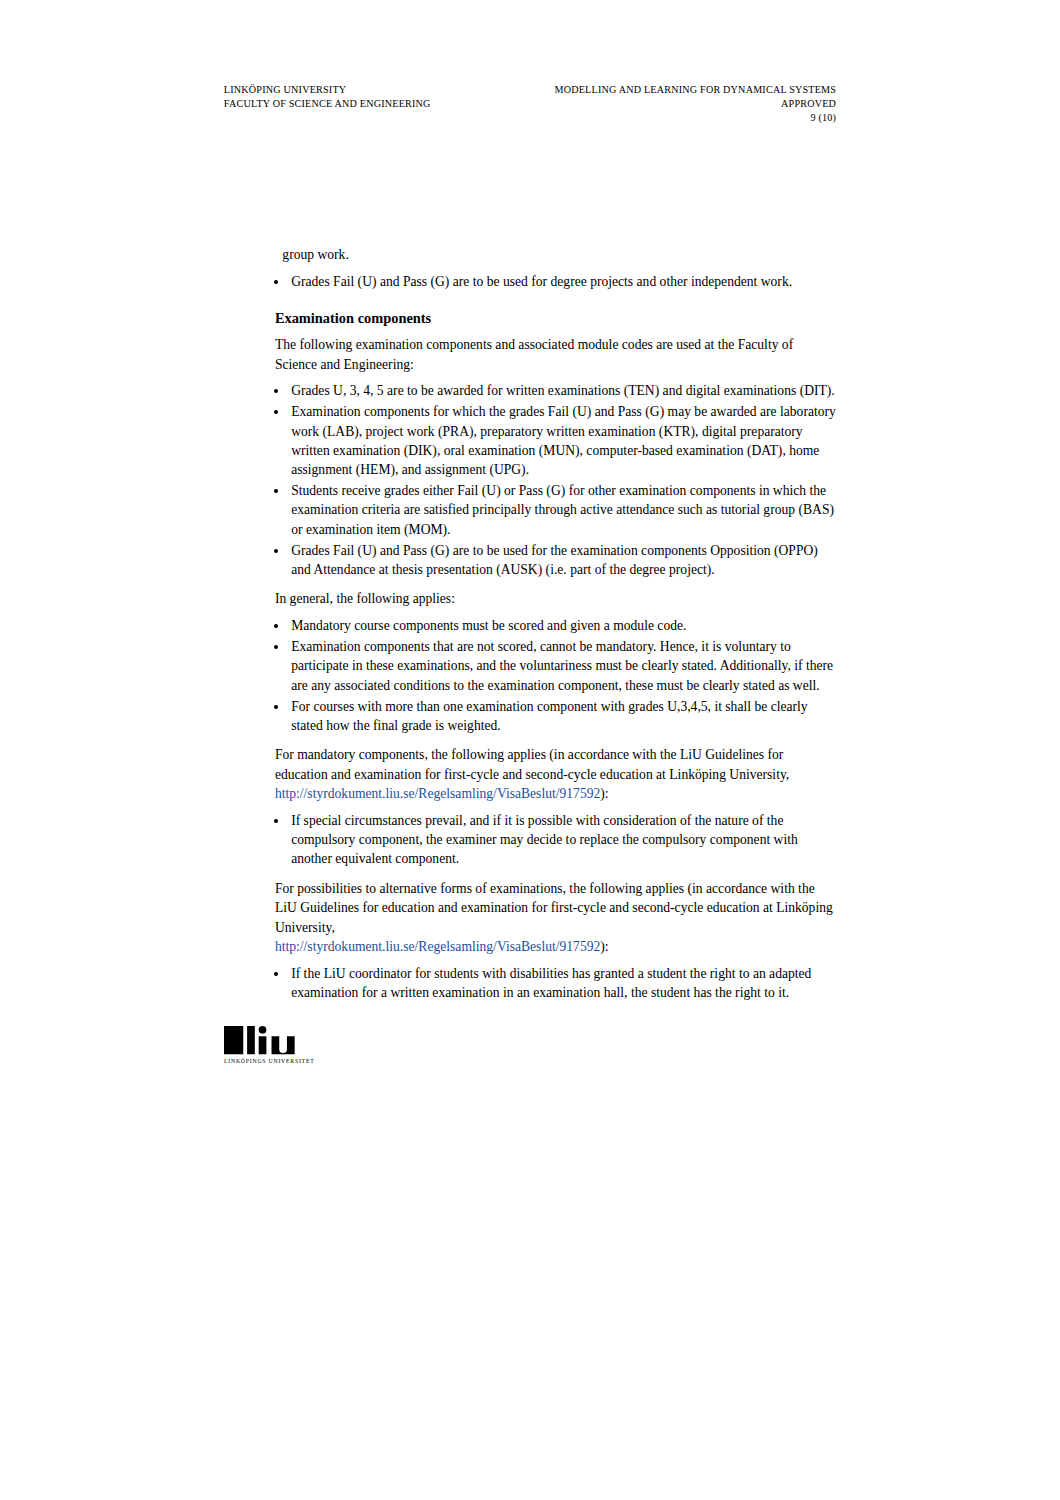LINKÖPING UNIVERSITY
FACULTY OF SCIENCE AND ENGINEERING
MODELLING AND LEARNING FOR DYNAMICAL SYSTEMS
APPROVED
9 (10)
group work.
Grades Fail (U) and Pass (G) are to be used for degree projects and other independent work.
Examination components
The following examination components and associated module codes are used at the Faculty of Science and Engineering:
Grades U, 3, 4, 5 are to be awarded for written examinations (TEN) and digital examinations (DIT).
Examination components for which the grades Fail (U) and Pass (G) may be awarded are laboratory work (LAB), project work (PRA), preparatory written examination (KTR), digital preparatory written examination (DIK), oral examination (MUN), computer-based examination (DAT), home assignment (HEM), and assignment (UPG).
Students receive grades either Fail (U) or Pass (G) for other examination components in which the examination criteria are satisfied principally through active attendance such as tutorial group (BAS) or examination item (MOM).
Grades Fail (U) and Pass (G) are to be used for the examination components Opposition (OPPO) and Attendance at thesis presentation (AUSK) (i.e. part of the degree project).
In general, the following applies:
Mandatory course components must be scored and given a module code.
Examination components that are not scored, cannot be mandatory. Hence, it is voluntary to participate in these examinations, and the voluntariness must be clearly stated. Additionally, if there are any associated conditions to the examination component, these must be clearly stated as well.
For courses with more than one examination component with grades U,3,4,5, it shall be clearly stated how the final grade is weighted.
For mandatory components, the following applies (in accordance with the LiU Guidelines for education and examination for first-cycle and second-cycle education at Linköping University,
http://styrdokument.liu.se/Regelsamling/VisaBeslut/917592):
If special circumstances prevail, and if it is possible with consideration of the nature of the compulsory component, the examiner may decide to replace the compulsory component with another equivalent component.
For possibilities to alternative forms of examinations, the following applies (in accordance with the LiU Guidelines for education and examination for first-cycle and second-cycle education at Linköping University,
http://styrdokument.liu.se/Regelsamling/VisaBeslut/917592):
If the LiU coordinator for students with disabilities has granted a student the right to an adapted examination for a written examination in an examination hall, the student has the right to it.
LINKÖPINGS UNIVERSITET